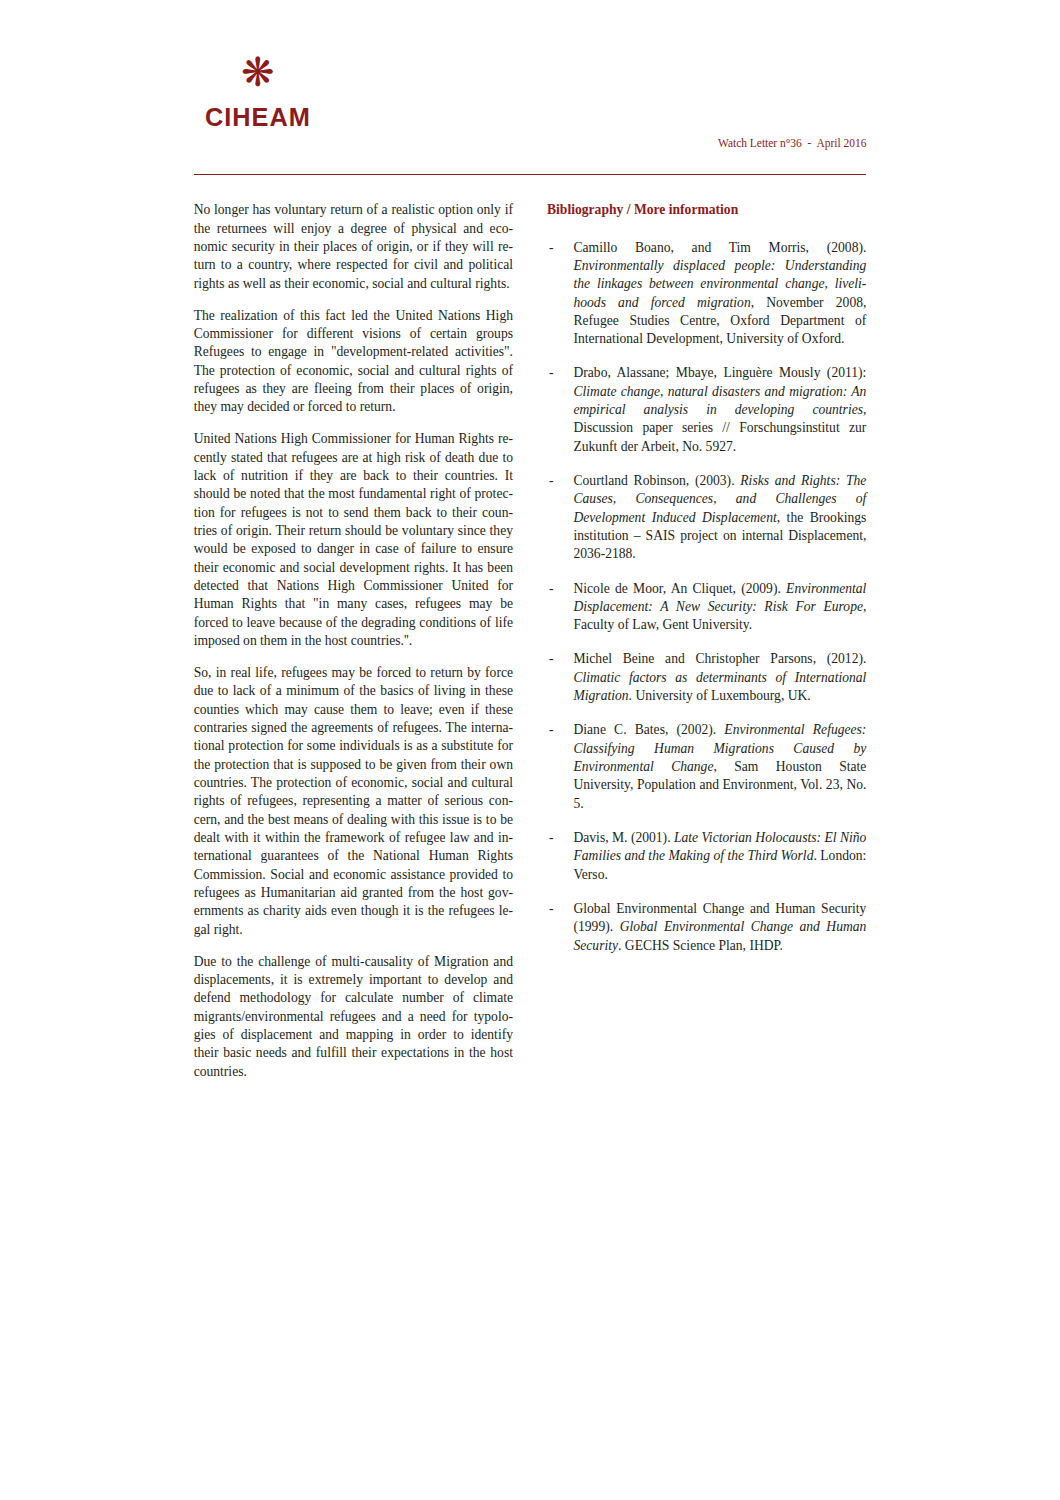❋
CIHEAM
Watch Letter n°36 - April 2016
No longer has voluntary return of a realistic option only if the returnees will enjoy a degree of physical and economic security in their places of origin, or if they will return to a country, where respected for civil and political rights as well as their economic, social and cultural rights.
The realization of this fact led the United Nations High Commissioner for different visions of certain groups Refugees to engage in "development-related activities". The protection of economic, social and cultural rights of refugees as they are fleeing from their places of origin, they may decided or forced to return.
United Nations High Commissioner for Human Rights recently stated that refugees are at high risk of death due to lack of nutrition if they are back to their countries. It should be noted that the most fundamental right of protection for refugees is not to send them back to their countries of origin. Their return should be voluntary since they would be exposed to danger in case of failure to ensure their economic and social development rights. It has been detected that Nations High Commissioner United for Human Rights that "in many cases, refugees may be forced to leave because of the degrading conditions of life imposed on them in the host countries.''.
So, in real life, refugees may be forced to return by force due to lack of a minimum of the basics of living in these counties which may cause them to leave; even if these contraries signed the agreements of refugees. The international protection for some individuals is as a substitute for the protection that is supposed to be given from their own countries. The protection of economic, social and cultural rights of refugees, representing a matter of serious concern, and the best means of dealing with this issue is to be dealt with it within the framework of refugee law and international guarantees of the National Human Rights Commission. Social and economic assistance provided to refugees as Humanitarian aid granted from the host governments as charity aids even though it is the refugees legal right.
Due to the challenge of multi-causality of Migration and displacements, it is extremely important to develop and defend methodology for calculate number of climate migrants/environmental refugees and a need for typologies of displacement and mapping in order to identify their basic needs and fulfill their expectations in the host countries.
Bibliography / More information
Camillo Boano, and Tim Morris, (2008). Environmentally displaced people: Understanding the linkages between environmental change, livelihoods and forced migration, November 2008, Refugee Studies Centre, Oxford Department of International Development, University of Oxford.
Drabo, Alassane; Mbaye, Linguère Mously (2011): Climate change, natural disasters and migration: An empirical analysis in developing countries, Discussion paper series // Forschungsinstitut zur Zukunft der Arbeit, No. 5927.
Courtland Robinson, (2003). Risks and Rights: The Causes, Consequences, and Challenges of Development Induced Displacement, the Brookings institution – SAIS project on internal Displacement, 2036-2188.
Nicole de Moor, An Cliquet, (2009). Environmental Displacement: A New Security: Risk For Europe, Faculty of Law, Gent University.
Michel Beine and Christopher Parsons, (2012). Climatic factors as determinants of International Migration. University of Luxembourg, UK.
Diane C. Bates, (2002). Environmental Refugees: Classifying Human Migrations Caused by Environmental Change, Sam Houston State University, Population and Environment, Vol. 23, No. 5.
Davis, M. (2001). Late Victorian Holocausts: El Niño Families and the Making of the Third World. London: Verso.
Global Environmental Change and Human Security (1999). Global Environmental Change and Human Security. GECHS Science Plan, IHDP.